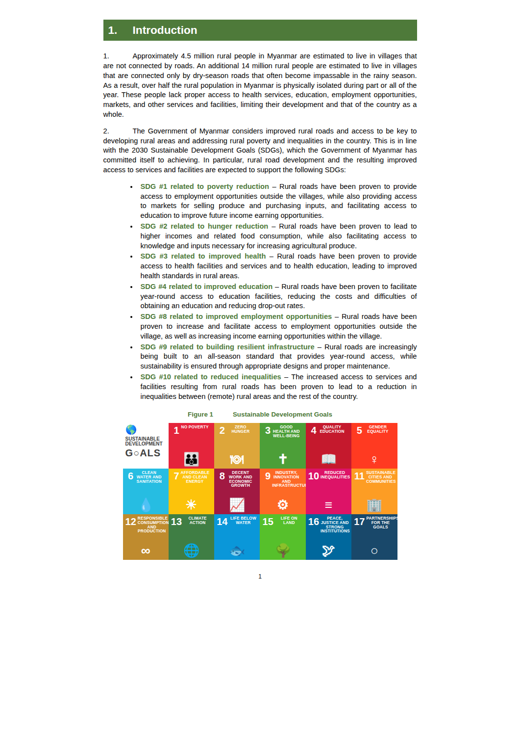1. Introduction
1. Approximately 4.5 million rural people in Myanmar are estimated to live in villages that are not connected by roads. An additional 14 million rural people are estimated to live in villages that are connected only by dry-season roads that often become impassable in the rainy season. As a result, over half the rural population in Myanmar is physically isolated during part or all of the year. These people lack proper access to health services, education, employment opportunities, markets, and other services and facilities, limiting their development and that of the country as a whole.
2. The Government of Myanmar considers improved rural roads and access to be key to developing rural areas and addressing rural poverty and inequalities in the country. This is in line with the 2030 Sustainable Development Goals (SDGs), which the Government of Myanmar has committed itself to achieving. In particular, rural road development and the resulting improved access to services and facilities are expected to support the following SDGs:
SDG #1 related to poverty reduction – Rural roads have been proven to provide access to employment opportunities outside the villages, while also providing access to markets for selling produce and purchasing inputs, and facilitating access to education to improve future income earning opportunities.
SDG #2 related to hunger reduction – Rural roads have been proven to lead to higher incomes and related food consumption, while also facilitating access to knowledge and inputs necessary for increasing agricultural produce.
SDG #3 related to improved health – Rural roads have been proven to provide access to health facilities and services and to health education, leading to improved health standards in rural areas.
SDG #4 related to improved education – Rural roads have been proven to facilitate year-round access to education facilities, reducing the costs and difficulties of obtaining an education and reducing drop-out rates.
SDG #8 related to improved employment opportunities – Rural roads have been proven to increase and facilitate access to employment opportunities outside the village, as well as increasing income earning opportunities within the village.
SDG #9 related to building resilient infrastructure – Rural roads are increasingly being built to an all-season standard that provides year-round access, while sustainability is ensured through appropriate designs and proper maintenance.
SDG #10 related to reduced inequalities – The increased access to services and facilities resulting from rural roads has been proven to lead to a reduction in inequalities between (remote) rural areas and the rest of the country.
Figure 1 Sustainable Development Goals
| 🌎 SUSTAINABLE DEVELOPMENT G○ALS | 1 No Poverty 👪 | 2 Zero Hunger 🍽 | 3 Good Health and Well-Being ✝ | 4 Quality Education 📖 | 5 Gender Equality ♀ |
| 6 Clean Water and Sanitation 💧 | 7 Affordable and Clean Energy ☀ | 8 Decent Work and Economic Growth 📈 | 9 Industry, Innovation and Infrastructure ⚙ | 10 Reduced Inequalities ≡ | 11 Sustainable Cities and Communities 🏢 |
| 12 Responsible Consumption and Production ∞ | 13 Climate Action 🌐 | 14 Life Below Water 🐟 | 15 Life on Land 🌳 | 16 Peace, Justice and Strong Institutions 🕊 | 17 Partnerships for the Goals ○ |
1